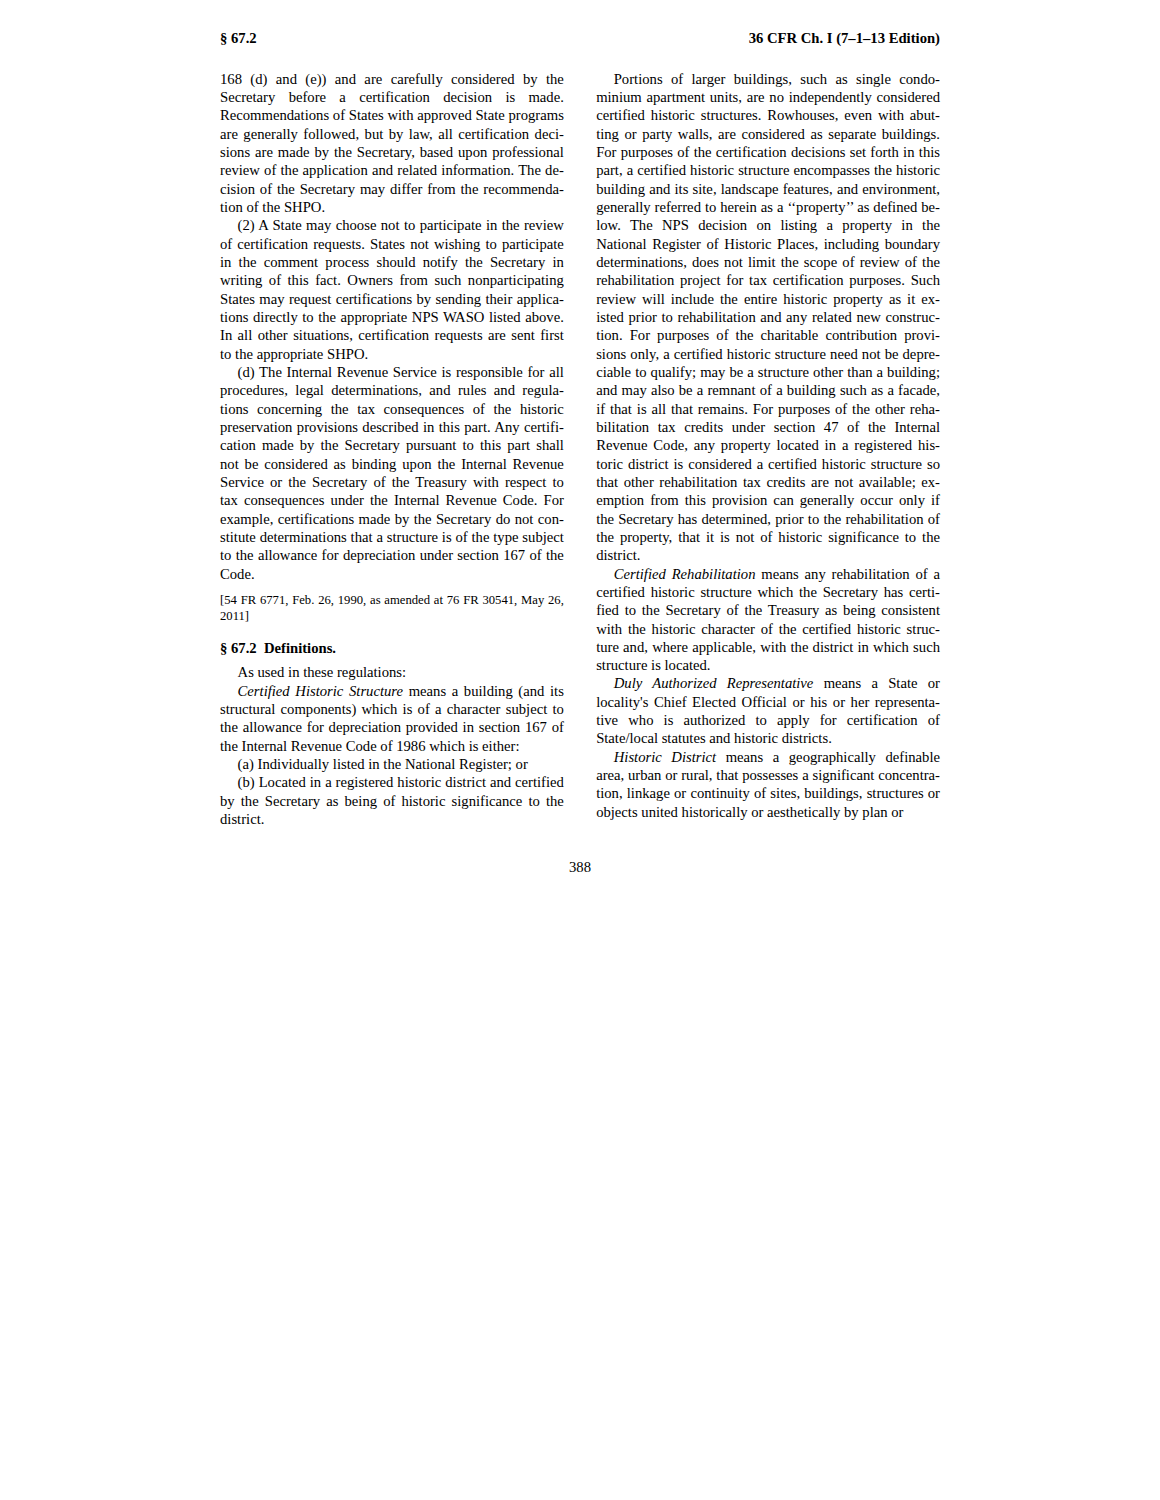§ 67.2 36 CFR Ch. I (7–1–13 Edition)
168 (d) and (e)) and are carefully considered by the Secretary before a certification decision is made. Recommendations of States with approved State programs are generally followed, but by law, all certification decisions are made by the Secretary, based upon professional review of the application and related information. The decision of the Secretary may differ from the recommendation of the SHPO.
(2) A State may choose not to participate in the review of certification requests. States not wishing to participate in the comment process should notify the Secretary in writing of this fact. Owners from such nonparticipating States may request certifications by sending their applications directly to the appropriate NPS WASO listed above. In all other situations, certification requests are sent first to the appropriate SHPO.
(d) The Internal Revenue Service is responsible for all procedures, legal determinations, and rules and regulations concerning the tax consequences of the historic preservation provisions described in this part. Any certification made by the Secretary pursuant to this part shall not be considered as binding upon the Internal Revenue Service or the Secretary of the Treasury with respect to tax consequences under the Internal Revenue Code. For example, certifications made by the Secretary do not constitute determinations that a structure is of the type subject to the allowance for depreciation under section 167 of the Code.
[54 FR 6771, Feb. 26, 1990, as amended at 76 FR 30541, May 26, 2011]
§ 67.2 Definitions.
As used in these regulations:
Certified Historic Structure means a building (and its structural components) which is of a character subject to the allowance for depreciation provided in section 167 of the Internal Revenue Code of 1986 which is either:
(a) Individually listed in the National Register; or
(b) Located in a registered historic district and certified by the Secretary as being of historic significance to the district.
Portions of larger buildings, such as single condominium apartment units, are no independently considered certified historic structures. Rowhouses, even with abutting or party walls, are considered as separate buildings. For purposes of the certification decisions set forth in this part, a certified historic structure encompasses the historic building and its site, landscape features, and environment, generally referred to herein as a ‘‘property’’ as defined below. The NPS decision on listing a property in the National Register of Historic Places, including boundary determinations, does not limit the scope of review of the rehabilitation project for tax certification purposes. Such review will include the entire historic property as it existed prior to rehabilitation and any related new construction. For purposes of the charitable contribution provisions only, a certified historic structure need not be depreciable to qualify; may be a structure other than a building; and may also be a remnant of a building such as a facade, if that is all that remains. For purposes of the other rehabilitation tax credits under section 47 of the Internal Revenue Code, any property located in a registered historic district is considered a certified historic structure so that other rehabilitation tax credits are not available; exemption from this provision can generally occur only if the Secretary has determined, prior to the rehabilitation of the property, that it is not of historic significance to the district.
Certified Rehabilitation means any rehabilitation of a certified historic structure which the Secretary has certified to the Secretary of the Treasury as being consistent with the historic character of the certified historic structure and, where applicable, with the district in which such structure is located.
Duly Authorized Representative means a State or locality's Chief Elected Official or his or her representative who is authorized to apply for certification of State/local statutes and historic districts.
Historic District means a geographically definable area, urban or rural, that possesses a significant concentration, linkage or continuity of sites, buildings, structures or objects united historically or aesthetically by plan or
388